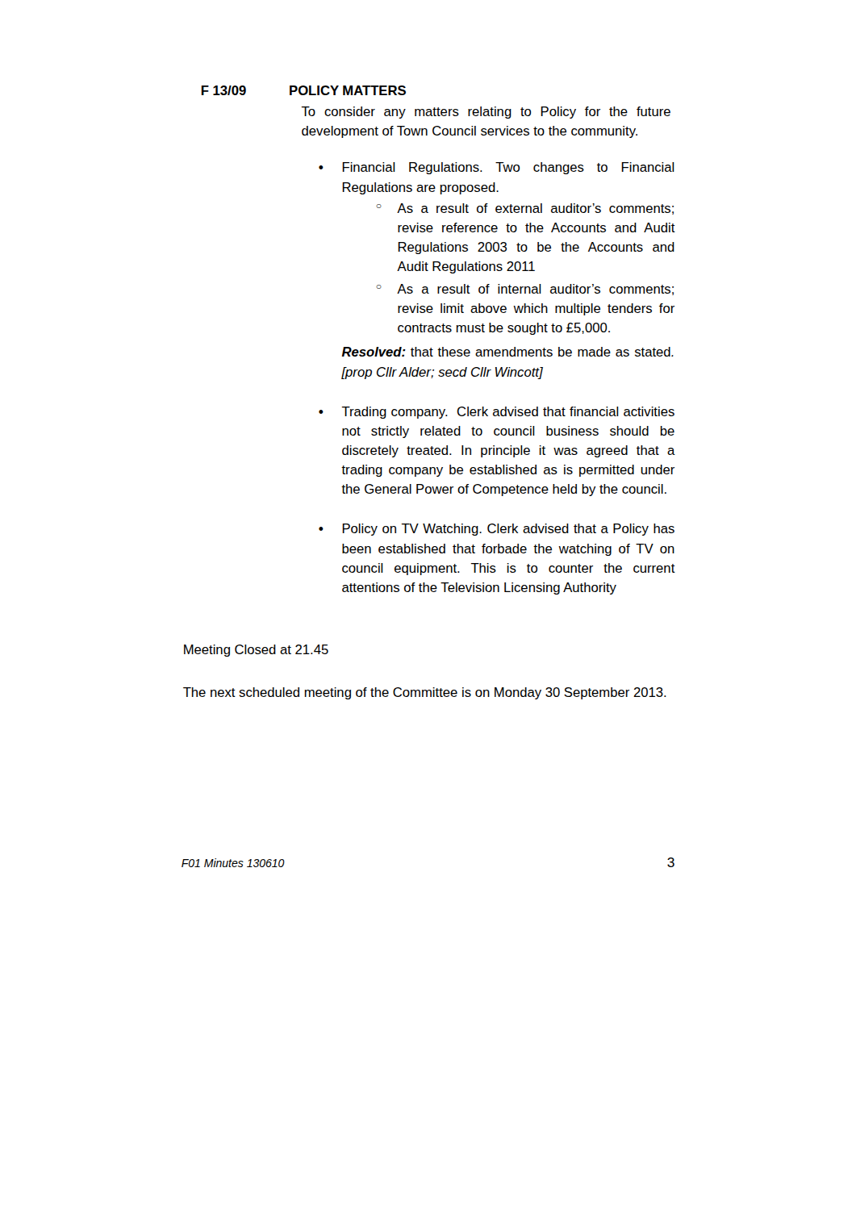F 13/09 POLICY MATTERS
To consider any matters relating to Policy for the future development of Town Council services to the community.
Financial Regulations. Two changes to Financial Regulations are proposed.
As a result of external auditor’s comments; revise reference to the Accounts and Audit Regulations 2003 to be the Accounts and Audit Regulations 2011
As a result of internal auditor’s comments; revise limit above which multiple tenders for contracts must be sought to £5,000.
Resolved: that these amendments be made as stated. [prop Cllr Alder; secd Cllr Wincott]
Trading company. Clerk advised that financial activities not strictly related to council business should be discretely treated. In principle it was agreed that a trading company be established as is permitted under the General Power of Competence held by the council.
Policy on TV Watching. Clerk advised that a Policy has been established that forbade the watching of TV on council equipment. This is to counter the current attentions of the Television Licensing Authority
Meeting Closed at 21.45
The next scheduled meeting of the Committee is on Monday 30 September 2013.
F01 Minutes 130610 3